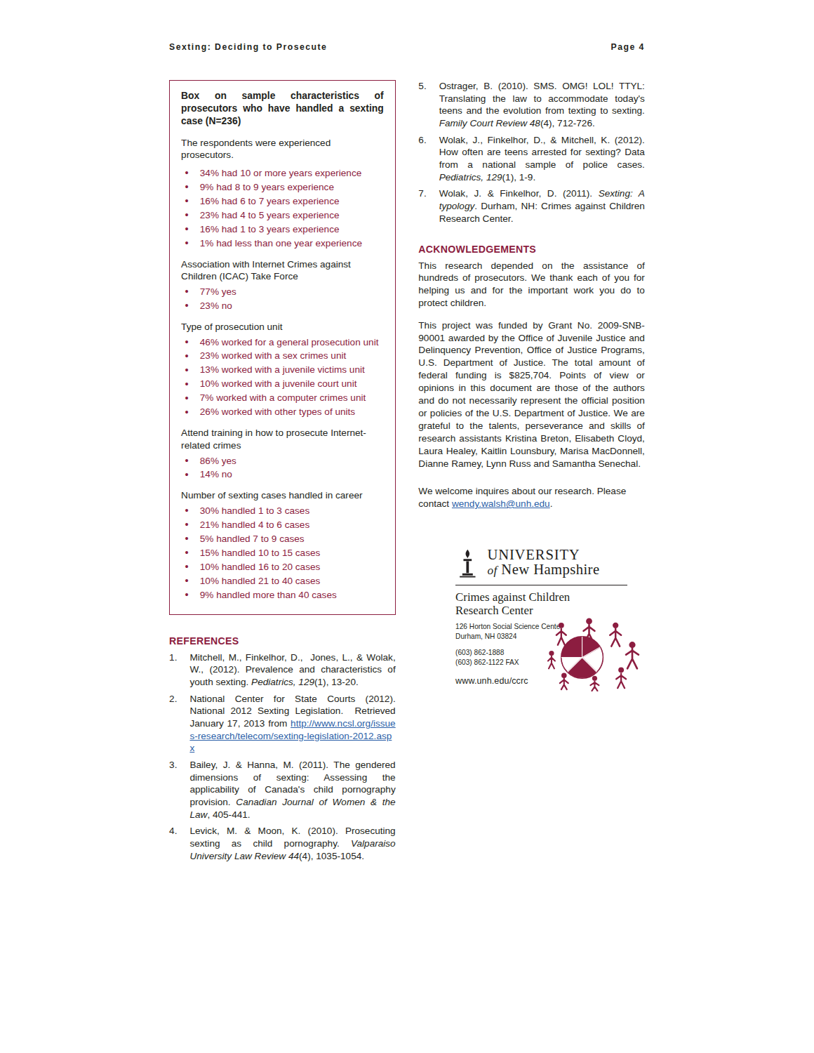Sexting: Deciding to Prosecute
Page 4
Box on sample characteristics of prosecutors who have handled a sexting case (N=236)
The respondents were experienced prosecutors.
34% had 10 or more years experience
9% had 8 to 9 years experience
16% had 6 to 7 years experience
23% had 4 to 5 years experience
16% had 1 to 3 years experience
1% had less than one year experience
Association with Internet Crimes against Children (ICAC) Take Force
77% yes
23% no
Type of prosecution unit
46% worked for a general prosecution unit
23% worked with a sex crimes unit
13% worked with a juvenile victims unit
10% worked with a juvenile court unit
7% worked with a computer crimes unit
26% worked with other types of units
Attend training in how to prosecute Internet-related crimes
86% yes
14% no
Number of sexting cases handled in career
30% handled 1 to 3 cases
21% handled 4 to 6 cases
5% handled 7 to 9 cases
15% handled 10 to 15 cases
10% handled 16 to 20 cases
10% handled 21 to 40 cases
9% handled more than 40 cases
REFERENCES
Mitchell, M., Finkelhor, D., Jones, L., & Wolak, W., (2012). Prevalence and characteristics of youth sexting. Pediatrics, 129(1), 13-20.
National Center for State Courts (2012). National 2012 Sexting Legislation. Retrieved January 17, 2013 from http://www.ncsl.org/issues-research/telecom/sexting-legislation-2012.aspx
Bailey, J. & Hanna, M. (2011). The gendered dimensions of sexting: Assessing the applicability of Canada's child pornography provision. Canadian Journal of Women & the Law, 405-441.
Levick, M. & Moon, K. (2010). Prosecuting sexting as child pornography. Valparaiso University Law Review 44(4), 1035-1054.
Ostrager, B. (2010). SMS. OMG! LOL! TTYL: Translating the law to accommodate today's teens and the evolution from texting to sexting. Family Court Review 48(4), 712-726.
Wolak, J., Finkelhor, D., & Mitchell, K. (2012). How often are teens arrested for sexting? Data from a national sample of police cases. Pediatrics, 129(1), 1-9.
Wolak, J. & Finkelhor, D. (2011). Sexting: A typology. Durham, NH: Crimes against Children Research Center.
ACKNOWLEDGEMENTS
This research depended on the assistance of hundreds of prosecutors. We thank each of you for helping us and for the important work you do to protect children.
This project was funded by Grant No. 2009-SNB-90001 awarded by the Office of Juvenile Justice and Delinquency Prevention, Office of Justice Programs, U.S. Department of Justice. The total amount of federal funding is $825,704. Points of view or opinions in this document are those of the authors and do not necessarily represent the official position or policies of the U.S. Department of Justice. We are grateful to the talents, perseverance and skills of research assistants Kristina Breton, Elisabeth Cloyd, Laura Healey, Kaitlin Lounsbury, Marisa MacDonnell, Dianne Ramey, Lynn Russ and Samantha Senechal.
We welcome inquires about our research. Please contact wendy.walsh@unh.edu.
University
of New Hampshire
Crimes against Children
Research Center
126 Horton Social Science Center
Durham, NH 03824
(603) 862-1888
(603) 862-1122 FAX
www.unh.edu/ccrc